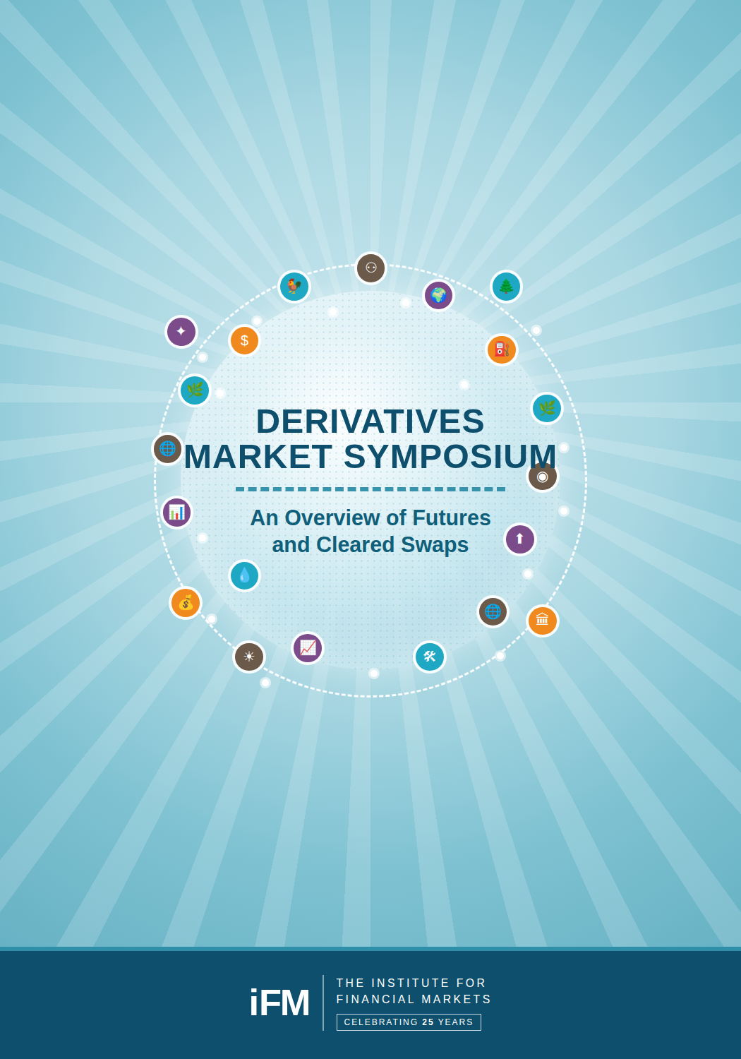🐓 ⚇ 🌍 🌲 ⛽ 🌿 ◉ ⬆ 🌐 🏛 🛠 📈 ☀ 💰 💧 📊 🌐 🌿 $ ✦
Derivatives
Market Symposium
An Overview of Futures
and Cleared Swaps
iFM
The Institute for
Financial Markets
Celebrating 25 Years